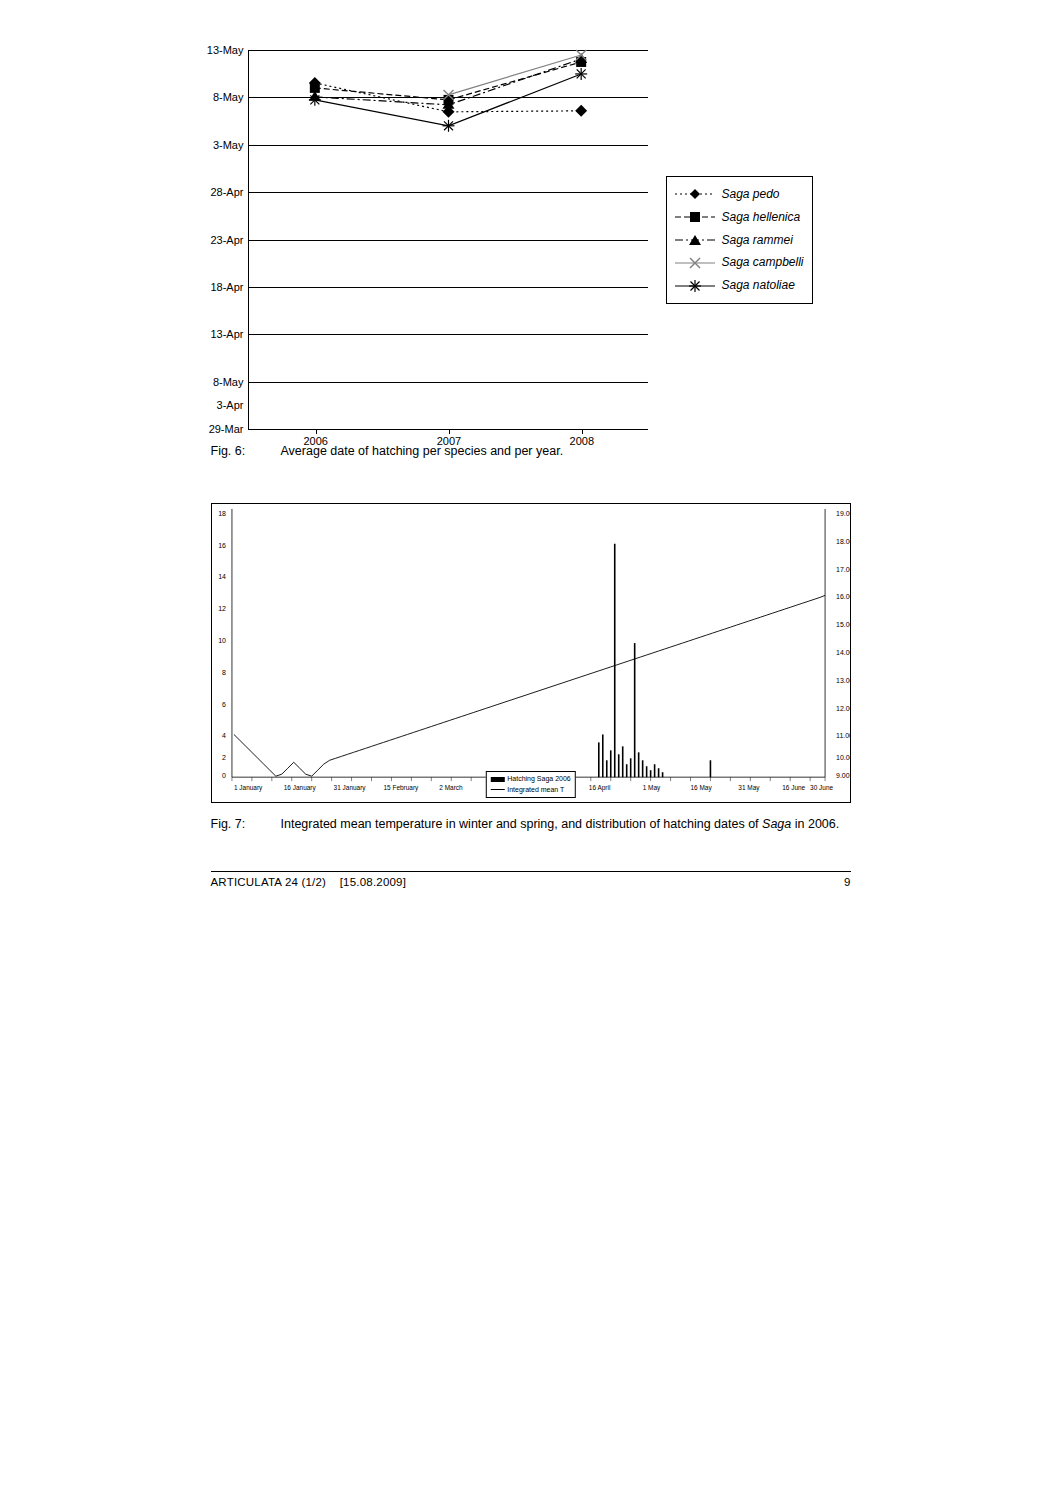13-May
8-May
3-May
28-Apr
23-Apr
18-Apr
13-Apr
8-May
29-Mar
3-Apr
2006
2007
2008
Saga pedo
Saga hellenica
Saga rammei
Saga campbelli
Saga natoliae
Fig. 6: Average date of hatching per species and per year.
18 16 14 12 10 8 6 4 2 0 19.00 18.00 17.00 16.00 15.00 14.00 13.00 12.00 11.00 10.00 9.00 1 January 16 January 31 January 15 February 2 March 17 March 1 April 16 April 1 May 16 May 31 May 16 June 30 June
Hatching Saga 2006
Integrated mean T
Fig. 7: Integrated mean temperature in winter and spring, and distribution of hatching dates of Saga in 2006.
ARTICULATA 24 (1/2) [15.08.2009] 9